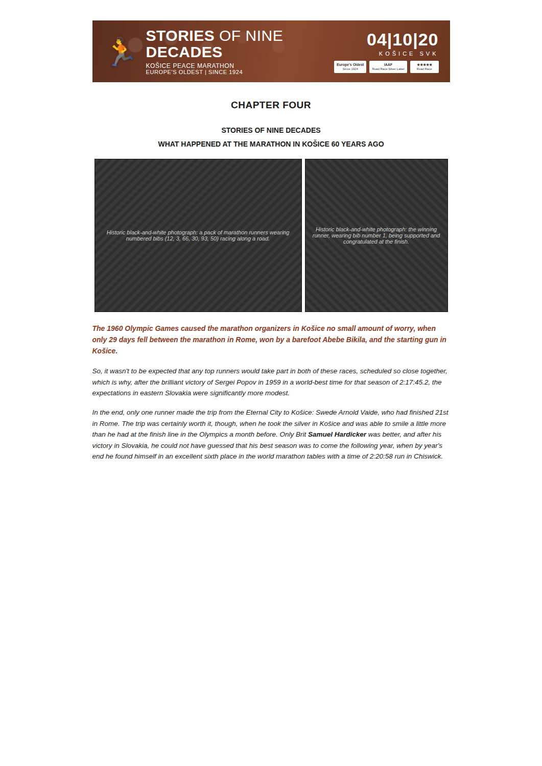🏃
STORIES OF NINE
DECADES
KOŠICE PEACE MARATHON
EUROPE'S OLDEST | SINCE 1924
04|10|20
KOŠICE SVK
Europe's Oldest Since 1924
IAAFRoad Race Silver Label
★★★★★Road Race
CHAPTER FOUR
STORIES OF NINE DECADES
WHAT HAPPENED AT THE MARATHON IN KOŠICE 60 YEARS AGO
Historic black-and-white photograph: a pack of marathon runners wearing numbered bibs (12, 3, 66, 30, 93, 50) racing along a road.
Historic black-and-white photograph: the winning runner, wearing bib number 1, being supported and congratulated at the finish.
The 1960 Olympic Games caused the marathon organizers in Košice no small amount of worry, when only 29 days fell between the marathon in Rome, won by a barefoot Abebe Bikila, and the starting gun in Košice.
So, it wasn't to be expected that any top runners would take part in both of these races, scheduled so close together, which is why, after the brilliant victory of Sergei Popov in 1959 in a world-best time for that season of 2:17:45.2, the expectations in eastern Slovakia were significantly more modest.
In the end, only one runner made the trip from the Eternal City to Košice: Swede Arnold Vaide, who had finished 21st in Rome. The trip was certainly worth it, though, when he took the silver in Košice and was able to smile a little more than he had at the finish line in the Olympics a month before. Only Brit Samuel Hardicker was better, and after his victory in Slovakia, he could not have guessed that his best season was to come the following year, when by year's end he found himself in an excellent sixth place in the world marathon tables with a time of 2:20:58 run in Chiswick.